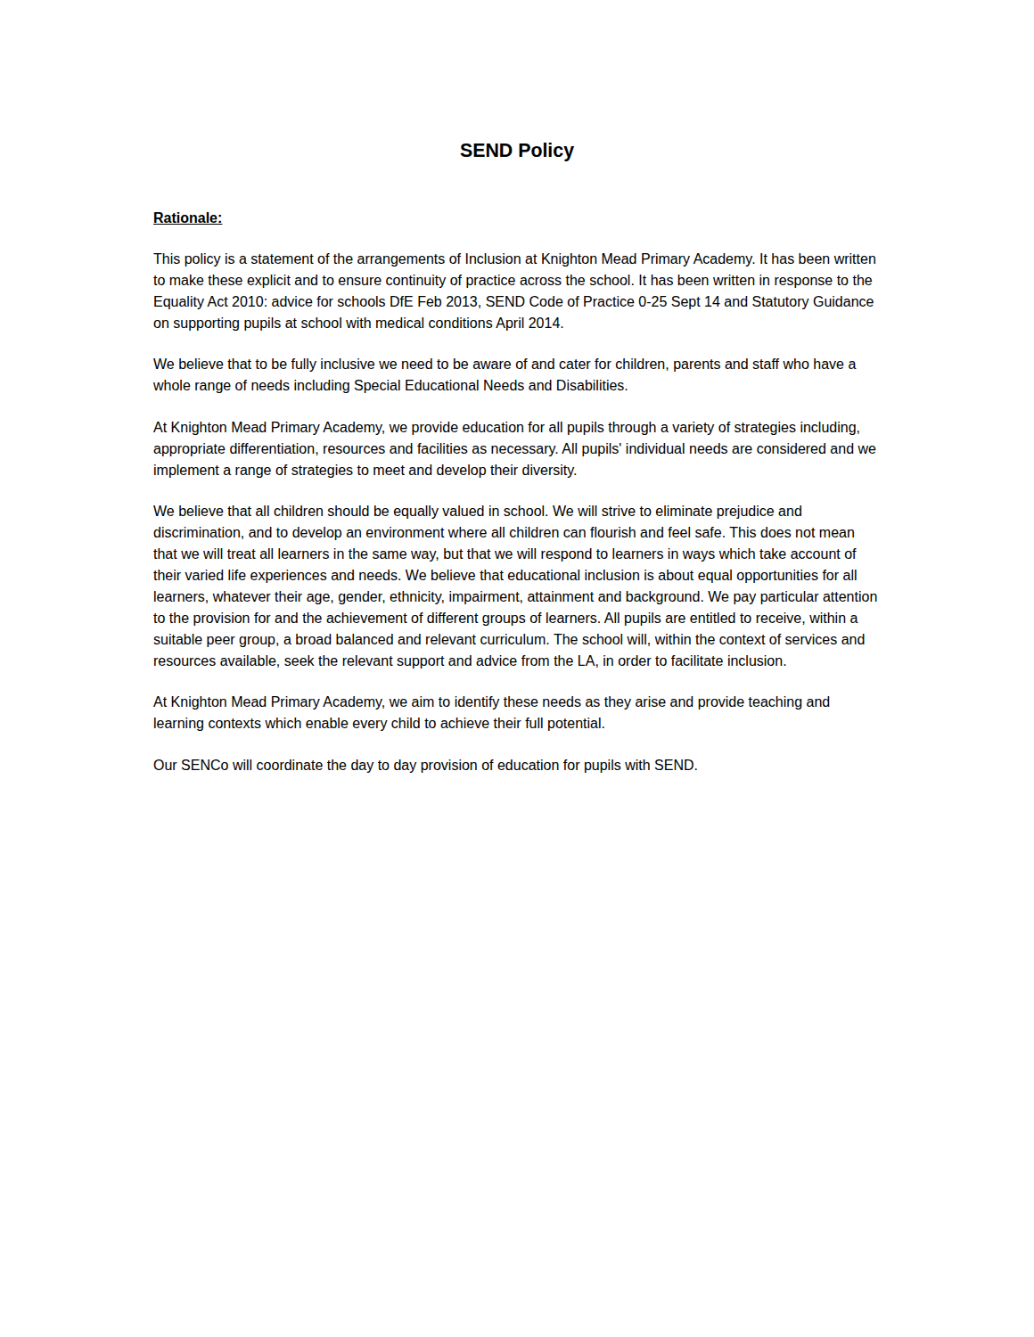SEND Policy
Rationale:
This policy is a statement of the arrangements of Inclusion at Knighton Mead Primary Academy. It has been written to make these explicit and to ensure continuity of practice across the school. It has been written in response to the Equality Act 2010: advice for schools DfE Feb 2013, SEND Code of Practice 0-25 Sept 14 and Statutory Guidance on supporting pupils at school with medical conditions April 2014.
We believe that to be fully inclusive we need to be aware of and cater for children, parents and staff who have a whole range of needs including Special Educational Needs and Disabilities.
At Knighton Mead Primary Academy, we provide education for all pupils through a variety of strategies including, appropriate differentiation, resources and facilities as necessary. All pupils' individual needs are considered and we implement a range of strategies to meet and develop their diversity.
We believe that all children should be equally valued in school. We will strive to eliminate prejudice and discrimination, and to develop an environment where all children can flourish and feel safe. This does not mean that we will treat all learners in the same way, but that we will respond to learners in ways which take account of their varied life experiences and needs. We believe that educational inclusion is about equal opportunities for all learners, whatever their age, gender, ethnicity, impairment, attainment and background. We pay particular attention to the provision for and the achievement of different groups of learners. All pupils are entitled to receive, within a suitable peer group, a broad balanced and relevant curriculum. The school will, within the context of services and resources available, seek the relevant support and advice from the LA, in order to facilitate inclusion.
At Knighton Mead Primary Academy, we aim to identify these needs as they arise and provide teaching and learning contexts which enable every child to achieve their full potential.
Our SENCo will coordinate the day to day provision of education for pupils with SEND.